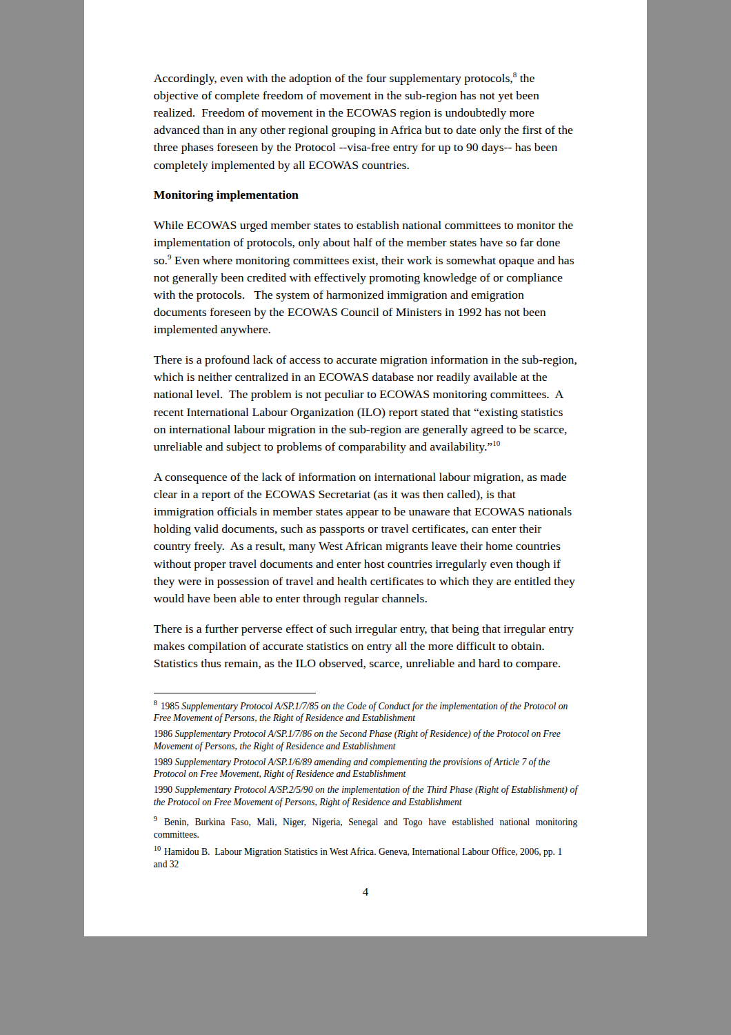Accordingly, even with the adoption of the four supplementary protocols,8 the objective of complete freedom of movement in the sub-region has not yet been realized. Freedom of movement in the ECOWAS region is undoubtedly more advanced than in any other regional grouping in Africa but to date only the first of the three phases foreseen by the Protocol --visa-free entry for up to 90 days-- has been completely implemented by all ECOWAS countries.
Monitoring implementation
While ECOWAS urged member states to establish national committees to monitor the implementation of protocols, only about half of the member states have so far done so.9 Even where monitoring committees exist, their work is somewhat opaque and has not generally been credited with effectively promoting knowledge of or compliance with the protocols. The system of harmonized immigration and emigration documents foreseen by the ECOWAS Council of Ministers in 1992 has not been implemented anywhere.
There is a profound lack of access to accurate migration information in the sub-region, which is neither centralized in an ECOWAS database nor readily available at the national level. The problem is not peculiar to ECOWAS monitoring committees. A recent International Labour Organization (ILO) report stated that “existing statistics on international labour migration in the sub-region are generally agreed to be scarce, unreliable and subject to problems of comparability and availability.”10
A consequence of the lack of information on international labour migration, as made clear in a report of the ECOWAS Secretariat (as it was then called), is that immigration officials in member states appear to be unaware that ECOWAS nationals holding valid documents, such as passports or travel certificates, can enter their country freely. As a result, many West African migrants leave their home countries without proper travel documents and enter host countries irregularly even though if they were in possession of travel and health certificates to which they are entitled they would have been able to enter through regular channels.
There is a further perverse effect of such irregular entry, that being that irregular entry makes compilation of accurate statistics on entry all the more difficult to obtain. Statistics thus remain, as the ILO observed, scarce, unreliable and hard to compare.
8 1985 Supplementary Protocol A/SP.1/7/85 on the Code of Conduct for the implementation of the Protocol on Free Movement of Persons, the Right of Residence and Establishment
1986 Supplementary Protocol A/SP.1/7/86 on the Second Phase (Right of Residence) of the Protocol on Free Movement of Persons, the Right of Residence and Establishment
1989 Supplementary Protocol A/SP.1/6/89 amending and complementing the provisions of Article 7 of the Protocol on Free Movement, Right of Residence and Establishment
1990 Supplementary Protocol A/SP.2/5/90 on the implementation of the Third Phase (Right of Establishment) of the Protocol on Free Movement of Persons, Right of Residence and Establishment
9 Benin, Burkina Faso, Mali, Niger, Nigeria, Senegal and Togo have established national monitoring committees.
10 Hamidou B. Labour Migration Statistics in West Africa. Geneva, International Labour Office, 2006, pp. 1 and 32
4